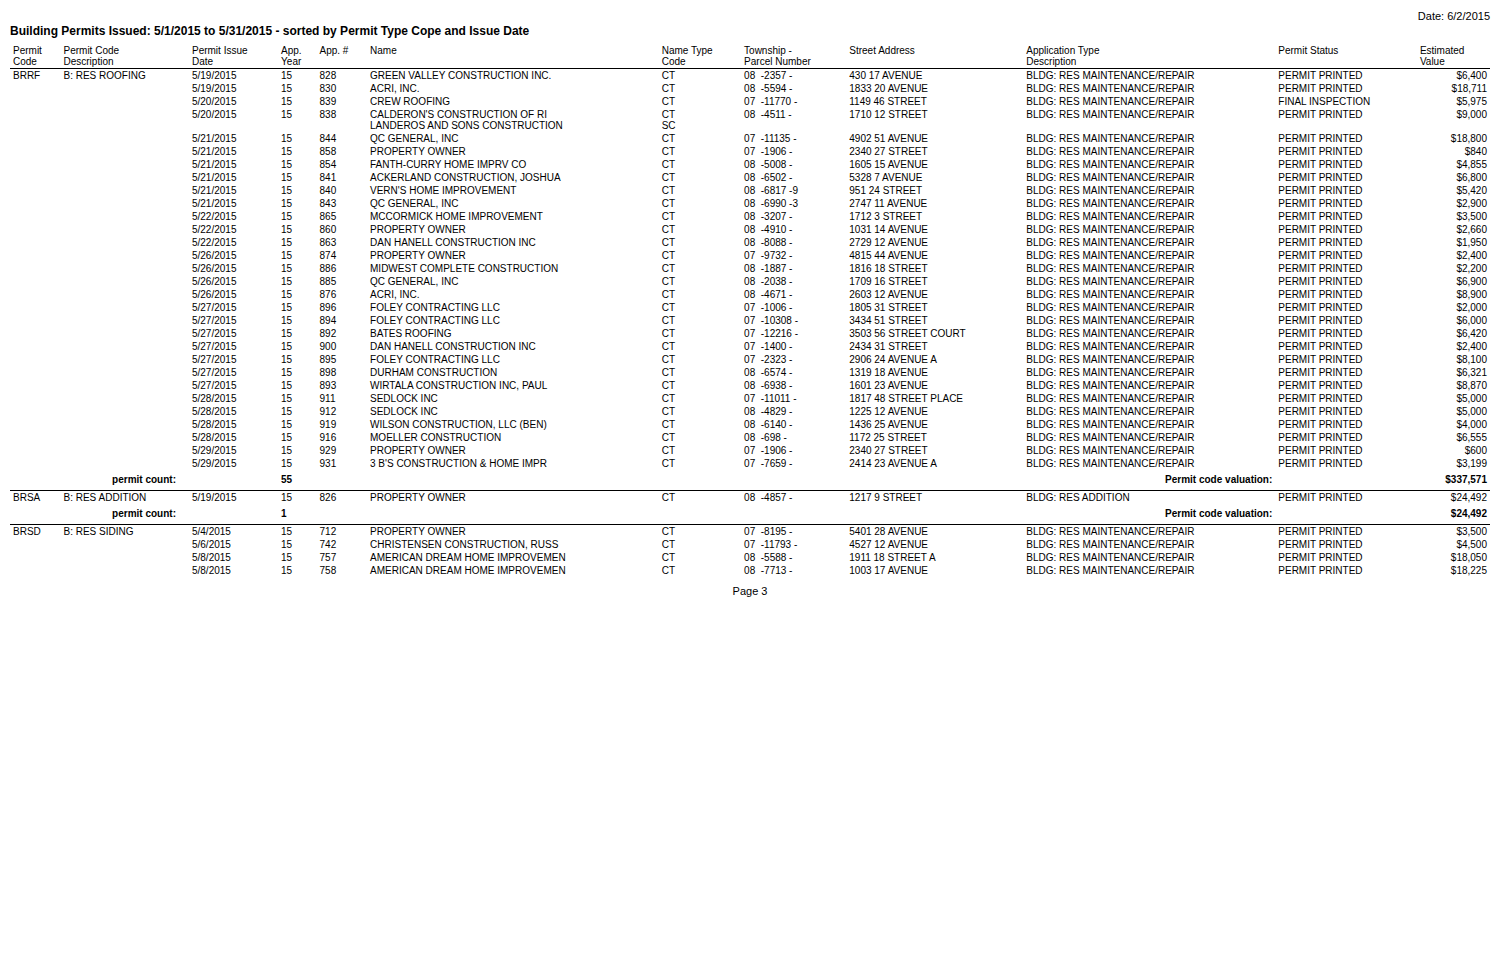Date: 6/2/2015
Building Permits Issued: 5/1/2015 to 5/31/2015 - sorted by Permit Type Cope and Issue Date
| Permit Code | Permit Code Description | Permit Issue Date | App. Year | App. # | Name | Name Type Code | Township - Parcel Number | Street Address | Application Type Description | Permit Status | Estimated Value |
| --- | --- | --- | --- | --- | --- | --- | --- | --- | --- | --- | --- |
| BRRF | B: RES ROOFING | 5/19/2015 | 15 | 828 | GREEN VALLEY CONSTRUCTION INC. | CT | 08 -2357 - | 430 17 AVENUE | BLDG: RES MAINTENANCE/REPAIR | PERMIT PRINTED | $6,400 |
| | | 5/19/2015 | 15 | 830 | ACRI, INC. | CT | 08 -5594 - | 1833 20 AVENUE | BLDG: RES MAINTENANCE/REPAIR | PERMIT PRINTED | $18,711 |
| | | 5/20/2015 | 15 | 839 | CREW ROOFING | CT | 07 -11770 - | 1149 46 STREET | BLDG: RES MAINTENANCE/REPAIR | FINAL INSPECTION | $5,975 |
| | | 5/20/2015 | 15 | 838 | CALDERON'S CONSTRUCTION OF RI LANDEROS AND SONS CONSTRUCTION | CT SC | 08 -4511 - | 1710 12 STREET | BLDG: RES MAINTENANCE/REPAIR | PERMIT PRINTED | $9,000 |
| | | 5/21/2015 | 15 | 844 | QC GENERAL, INC | CT | 07 -11135 - | 4902 51 AVENUE | BLDG: RES MAINTENANCE/REPAIR | PERMIT PRINTED | $18,800 |
| | | 5/21/2015 | 15 | 858 | PROPERTY OWNER | CT | 07 -1906 - | 2340 27 STREET | BLDG: RES MAINTENANCE/REPAIR | PERMIT PRINTED | $840 |
| | | 5/21/2015 | 15 | 854 | FANTH-CURRY HOME IMPRV CO | CT | 08 -5008 - | 1605 15 AVENUE | BLDG: RES MAINTENANCE/REPAIR | PERMIT PRINTED | $4,855 |
| | | 5/21/2015 | 15 | 841 | ACKERLAND CONSTRUCTION, JOSHUA | CT | 08 -6502 - | 5328 7 AVENUE | BLDG: RES MAINTENANCE/REPAIR | PERMIT PRINTED | $6,800 |
| | | 5/21/2015 | 15 | 840 | VERN'S HOME IMPROVEMENT | CT | 08 -6817 -9 | 951 24 STREET | BLDG: RES MAINTENANCE/REPAIR | PERMIT PRINTED | $5,420 |
| | | 5/21/2015 | 15 | 843 | QC GENERAL, INC | CT | 08 -6990 -3 | 2747 11 AVENUE | BLDG: RES MAINTENANCE/REPAIR | PERMIT PRINTED | $2,900 |
| | | 5/22/2015 | 15 | 865 | MCCORMICK HOME IMPROVEMENT | CT | 08 -3207 - | 1712 3 STREET | BLDG: RES MAINTENANCE/REPAIR | PERMIT PRINTED | $3,500 |
| | | 5/22/2015 | 15 | 860 | PROPERTY OWNER | CT | 08 -4910 - | 1031 14 AVENUE | BLDG: RES MAINTENANCE/REPAIR | PERMIT PRINTED | $2,660 |
| | | 5/22/2015 | 15 | 863 | DAN HANELL CONSTRUCTION INC | CT | 08 -8088 - | 2729 12 AVENUE | BLDG: RES MAINTENANCE/REPAIR | PERMIT PRINTED | $1,950 |
| | | 5/26/2015 | 15 | 874 | PROPERTY OWNER | CT | 07 -9732 - | 4815 44 AVENUE | BLDG: RES MAINTENANCE/REPAIR | PERMIT PRINTED | $2,400 |
| | | 5/26/2015 | 15 | 886 | MIDWEST COMPLETE CONSTRUCTION | CT | 08 -1887 - | 1816 18 STREET | BLDG: RES MAINTENANCE/REPAIR | PERMIT PRINTED | $2,200 |
| | | 5/26/2015 | 15 | 885 | QC GENERAL, INC | CT | 08 -2038 - | 1709 16 STREET | BLDG: RES MAINTENANCE/REPAIR | PERMIT PRINTED | $6,900 |
| | | 5/26/2015 | 15 | 876 | ACRI, INC. | CT | 08 -4671 - | 2603 12 AVENUE | BLDG: RES MAINTENANCE/REPAIR | PERMIT PRINTED | $8,900 |
| | | 5/27/2015 | 15 | 896 | FOLEY CONTRACTING LLC | CT | 07 -1006 - | 1805 31 STREET | BLDG: RES MAINTENANCE/REPAIR | PERMIT PRINTED | $2,000 |
| | | 5/27/2015 | 15 | 894 | FOLEY CONTRACTING LLC | CT | 07 -10308 - | 3434 51 STREET | BLDG: RES MAINTENANCE/REPAIR | PERMIT PRINTED | $6,000 |
| | | 5/27/2015 | 15 | 892 | BATES ROOFING | CT | 07 -12216 - | 3503 56 STREET COURT | BLDG: RES MAINTENANCE/REPAIR | PERMIT PRINTED | $6,420 |
| | | 5/27/2015 | 15 | 900 | DAN HANELL CONSTRUCTION INC | CT | 07 -1400 - | 2434 31 STREET | BLDG: RES MAINTENANCE/REPAIR | PERMIT PRINTED | $2,400 |
| | | 5/27/2015 | 15 | 895 | FOLEY CONTRACTING LLC | CT | 07 -2323 - | 2906 24 AVENUE A | BLDG: RES MAINTENANCE/REPAIR | PERMIT PRINTED | $8,100 |
| | | 5/27/2015 | 15 | 898 | DURHAM CONSTRUCTION | CT | 08 -6574 - | 1319 18 AVENUE | BLDG: RES MAINTENANCE/REPAIR | PERMIT PRINTED | $6,321 |
| | | 5/27/2015 | 15 | 893 | WIRTALA CONSTRUCTION INC, PAUL | CT | 08 -6938 - | 1601 23 AVENUE | BLDG: RES MAINTENANCE/REPAIR | PERMIT PRINTED | $8,870 |
| | | 5/28/2015 | 15 | 911 | SEDLOCK INC | CT | 07 -11011 - | 1817 48 STREET PLACE | BLDG: RES MAINTENANCE/REPAIR | PERMIT PRINTED | $5,000 |
| | | 5/28/2015 | 15 | 912 | SEDLOCK INC | CT | 08 -4829 - | 1225 12 AVENUE | BLDG: RES MAINTENANCE/REPAIR | PERMIT PRINTED | $5,000 |
| | | 5/28/2015 | 15 | 919 | WILSON CONSTRUCTION, LLC (BEN) | CT | 08 -6140 - | 1436 25 AVENUE | BLDG: RES MAINTENANCE/REPAIR | PERMIT PRINTED | $4,000 |
| | | 5/28/2015 | 15 | 916 | MOELLER CONSTRUCTION | CT | 08 -698 - | 1172 25 STREET | BLDG: RES MAINTENANCE/REPAIR | PERMIT PRINTED | $6,555 |
| | | 5/29/2015 | 15 | 929 | PROPERTY OWNER | CT | 07 -1906 - | 2340 27 STREET | BLDG: RES MAINTENANCE/REPAIR | PERMIT PRINTED | $600 |
| | | 5/29/2015 | 15 | 931 | 3 B'S CONSTRUCTION & HOME IMPR | CT | 07 -7659 - | 2414 23 AVENUE A | BLDG: RES MAINTENANCE/REPAIR | PERMIT PRINTED | $3,199 |
| permit count: | 55 | Permit code valuation: | $337,571 |
| BRSA | B: RES ADDITION | 5/19/2015 | 15 | 826 | PROPERTY OWNER | CT | 08 -4857 - | 1217 9 STREET | BLDG: RES ADDITION | PERMIT PRINTED | $24,492 |
| permit count: | 1 | Permit code valuation: | $24,492 |
| BRSD | B: RES SIDING | 5/4/2015 | 15 | 712 | PROPERTY OWNER | CT | 07 -8195 - | 5401 28 AVENUE | BLDG: RES MAINTENANCE/REPAIR | PERMIT PRINTED | $3,500 |
| | | 5/6/2015 | 15 | 742 | CHRISTENSEN CONSTRUCTION, RUSS | CT | 07 -11793 - | 4527 12 AVENUE | BLDG: RES MAINTENANCE/REPAIR | PERMIT PRINTED | $4,500 |
| | | 5/8/2015 | 15 | 757 | AMERICAN DREAM HOME IMPROVEMEN | CT | 08 -5588 - | 1911 18 STREET A | BLDG: RES MAINTENANCE/REPAIR | PERMIT PRINTED | $18,050 |
| | | 5/8/2015 | 15 | 758 | AMERICAN DREAM HOME IMPROVEMEN | CT | 08 -7713 - | 1003 17 AVENUE | BLDG: RES MAINTENANCE/REPAIR | PERMIT PRINTED | $18,225 |
Page 3